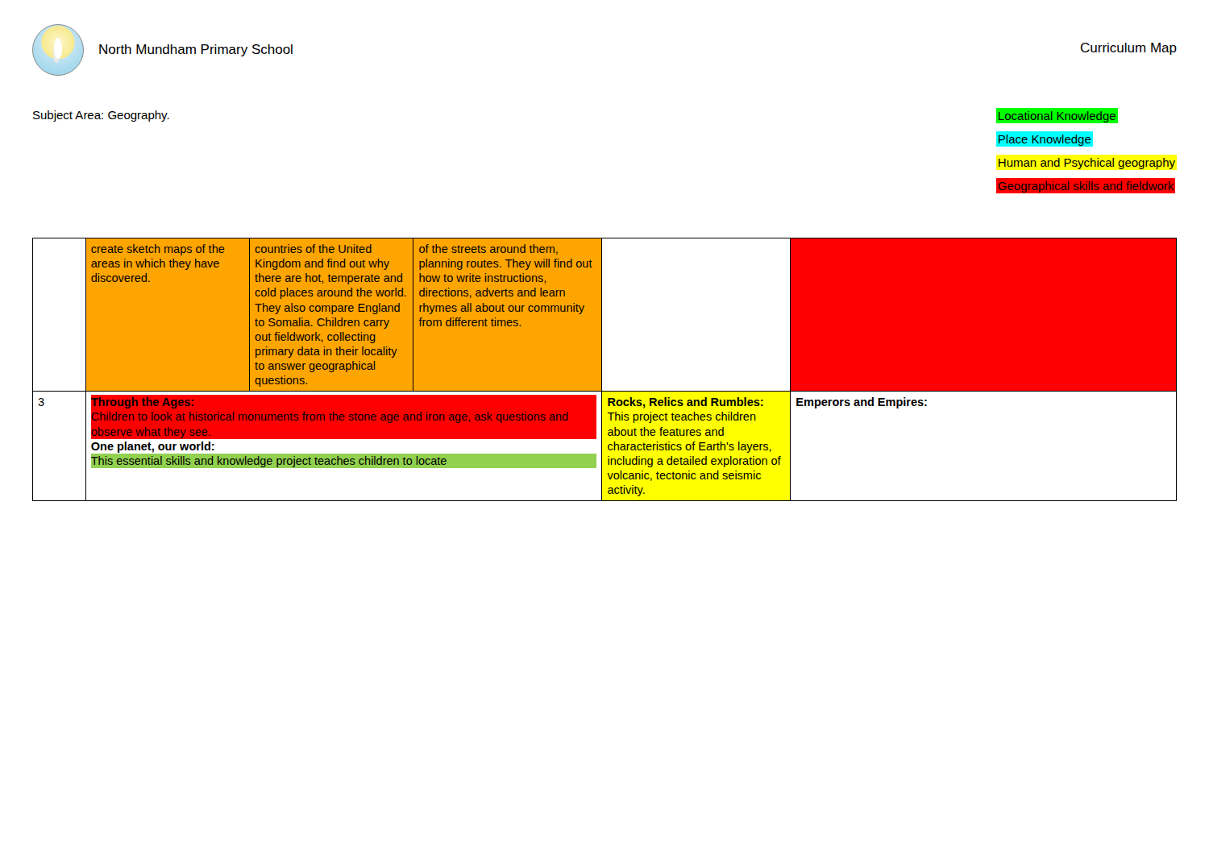North Mundham Primary School
Curriculum Map
Subject Area: Geography.
Locational Knowledge
Place Knowledge
Human and Psychical geography
Geographical skills and fieldwork
| | create sketch maps of the areas in which they have discovered. | countries of the United Kingdom and find out why there are hot, temperate and cold places around the world. They also compare England to Somalia. Children carry out fieldwork, collecting primary data in their locality to answer geographical questions. | of the streets around them, planning routes. They will find out how to write instructions, directions, adverts and learn rhymes all about our community from different times. | | |
| 3 | Through the Ages: Children to look at historical monuments from the stone age and iron age, ask questions and observe what they see. One planet, our world: This essential skills and knowledge project teaches children to locate | Rocks, Relics and Rumbles: This project teaches children about the features and characteristics of Earth's layers, including a detailed exploration of volcanic, tectonic and seismic activity. | Emperors and Empires: |